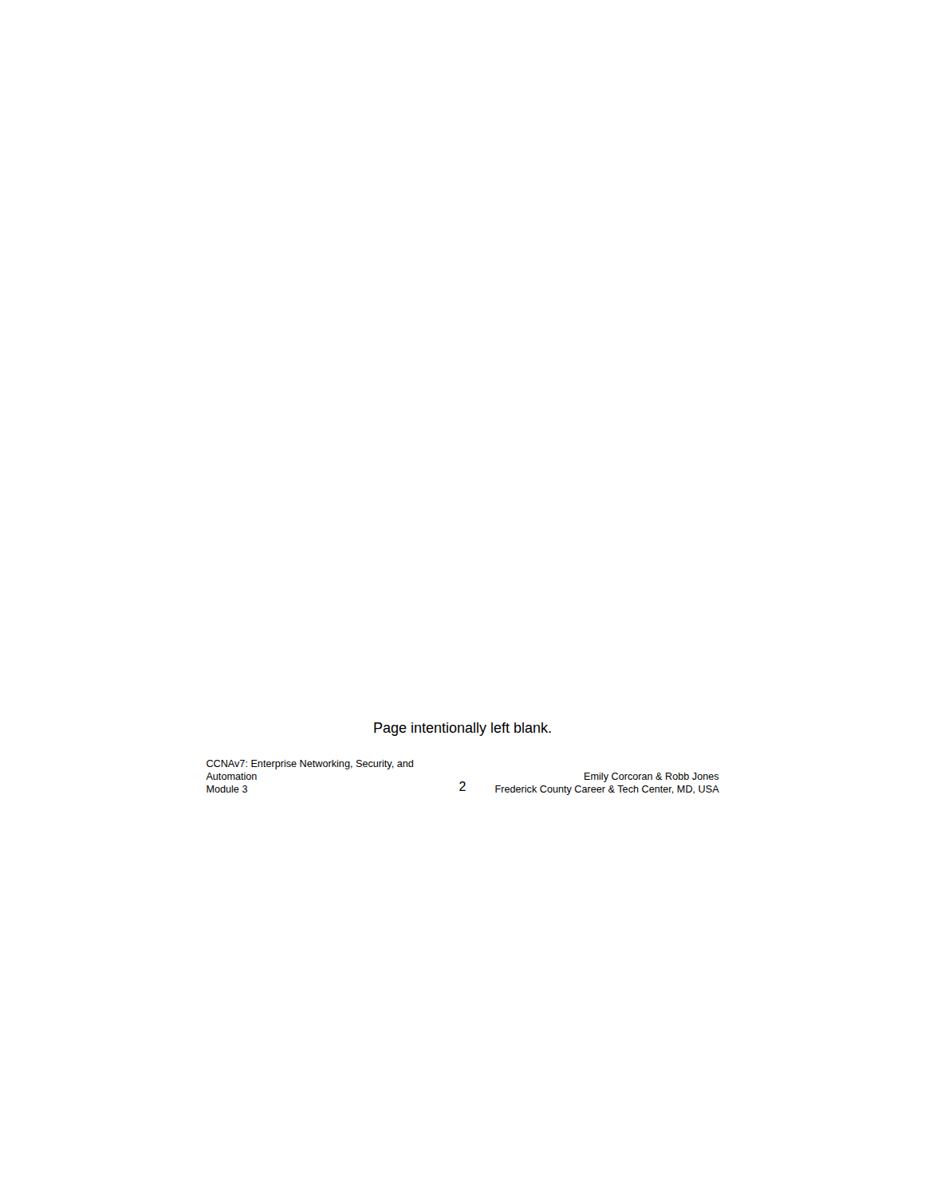Page intentionally left blank.
CCNAv7: Enterprise Networking, Security, and Automation
Module 3
2
Emily Corcoran & Robb Jones
Frederick County Career & Tech Center, MD, USA